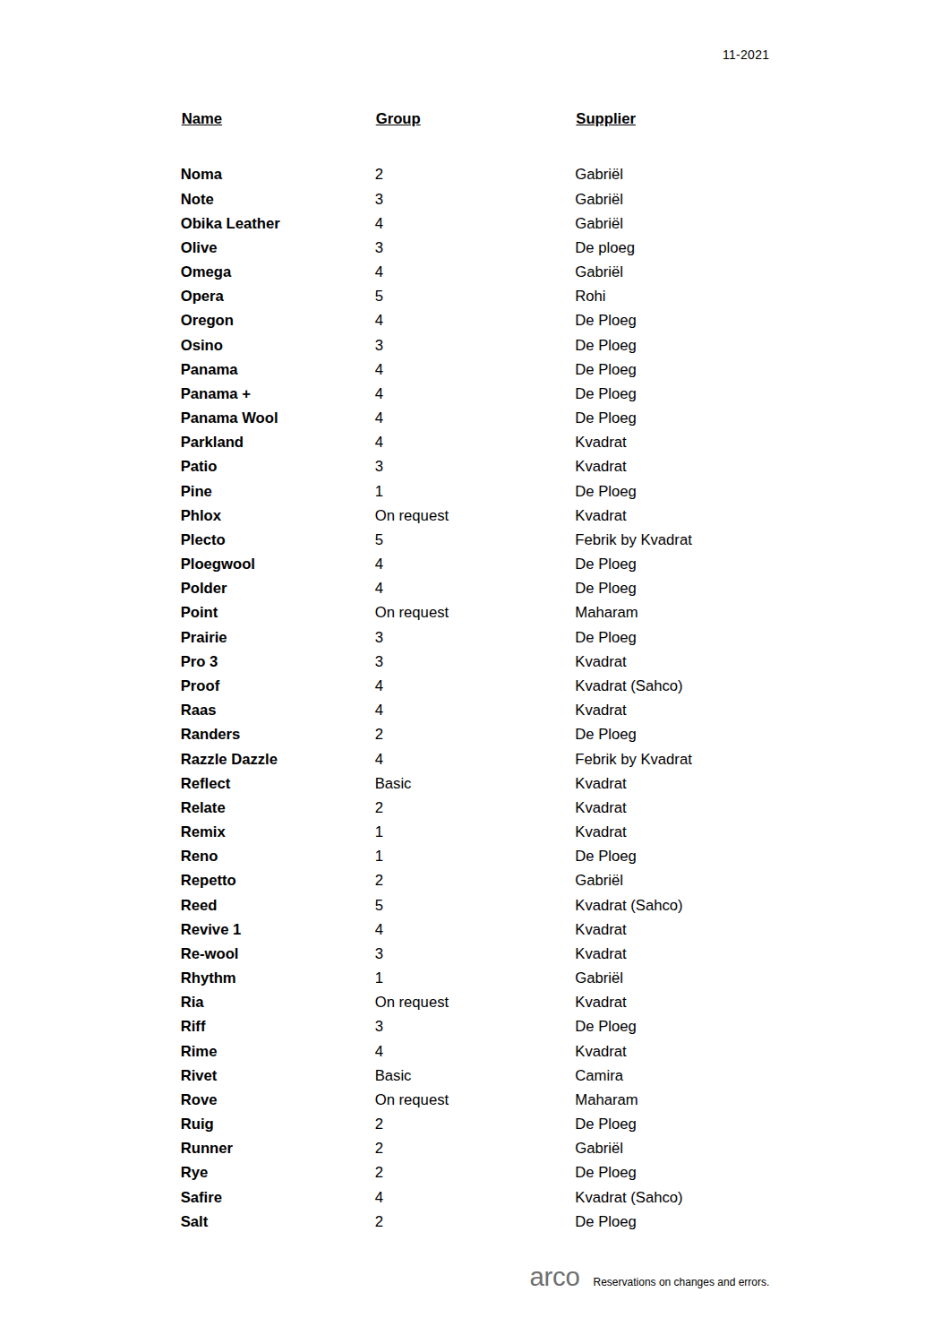11-2021
| Name | Group | Supplier |
| --- | --- | --- |
| Noma | 2 | Gabriël |
| Note | 3 | Gabriël |
| Obika Leather | 4 | Gabriël |
| Olive | 3 | De ploeg |
| Omega | 4 | Gabriël |
| Opera | 5 | Rohi |
| Oregon | 4 | De Ploeg |
| Osino | 3 | De Ploeg |
| Panama | 4 | De Ploeg |
| Panama + | 4 | De Ploeg |
| Panama Wool | 4 | De Ploeg |
| Parkland | 4 | Kvadrat |
| Patio | 3 | Kvadrat |
| Pine | 1 | De Ploeg |
| Phlox | On request | Kvadrat |
| Plecto | 5 | Febrik by Kvadrat |
| Ploegwool | 4 | De Ploeg |
| Polder | 4 | De Ploeg |
| Point | On request | Maharam |
| Prairie | 3 | De Ploeg |
| Pro 3 | 3 | Kvadrat |
| Proof | 4 | Kvadrat (Sahco) |
| Raas | 4 | Kvadrat |
| Randers | 2 | De Ploeg |
| Razzle Dazzle | 4 | Febrik by Kvadrat |
| Reflect | Basic | Kvadrat |
| Relate | 2 | Kvadrat |
| Remix | 1 | Kvadrat |
| Reno | 1 | De Ploeg |
| Repetto | 2 | Gabriël |
| Reed | 5 | Kvadrat (Sahco) |
| Revive 1 | 4 | Kvadrat |
| Re-wool | 3 | Kvadrat |
| Rhythm | 1 | Gabriël |
| Ria | On request | Kvadrat |
| Riff | 3 | De Ploeg |
| Rime | 4 | Kvadrat |
| Rivet | Basic | Camira |
| Rove | On request | Maharam |
| Ruig | 2 | De Ploeg |
| Runner | 2 | Gabriël |
| Rye | 2 | De Ploeg |
| Safire | 4 | Kvadrat (Sahco) |
| Salt | 2 | De Ploeg |
arco
Reservations on changes and errors.